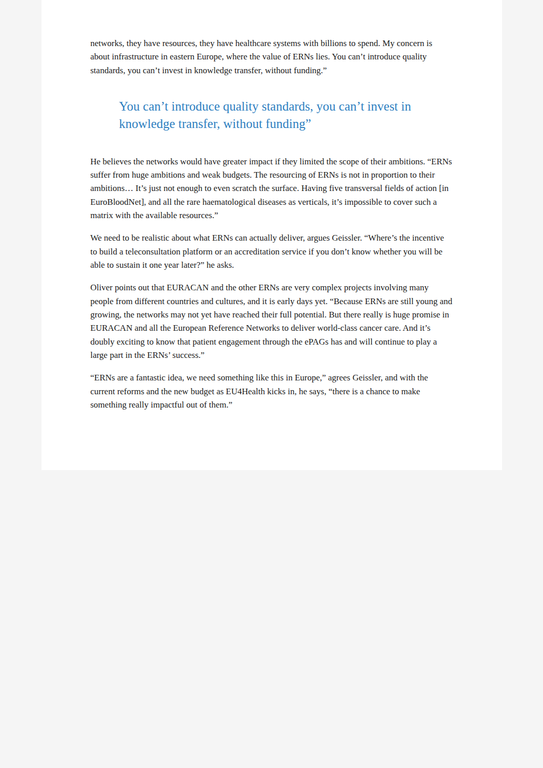networks, they have resources, they have healthcare systems with billions to spend. My concern is about infrastructure in eastern Europe, where the value of ERNs lies. You can’t introduce quality standards, you can’t invest in knowledge transfer, without funding.”
You can’t introduce quality standards, you can’t invest in knowledge transfer, without funding”
He believes the networks would have greater impact if they limited the scope of their ambitions. “ERNs suffer from huge ambitions and weak budgets. The resourcing of ERNs is not in proportion to their ambitions… It’s just not enough to even scratch the surface. Having five transversal fields of action [in EuroBloodNet], and all the rare haematological diseases as verticals, it’s impossible to cover such a matrix with the available resources.”
We need to be realistic about what ERNs can actually deliver, argues Geissler. “Where’s the incentive to build a teleconsultation platform or an accreditation service if you don’t know whether you will be able to sustain it one year later?” he asks.
Oliver points out that EURACAN and the other ERNs are very complex projects involving many people from different countries and cultures, and it is early days yet. “Because ERNs are still young and growing, the networks may not yet have reached their full potential. But there really is huge promise in EURACAN and all the European Reference Networks to deliver world-class cancer care. And it’s doubly exciting to know that patient engagement through the ePAGs has and will continue to play a large part in the ERNs’ success.”
“ERNs are a fantastic idea, we need something like this in Europe,” agrees Geissler, and with the current reforms and the new budget as EU4Health kicks in, he says, “there is a chance to make something really impactful out of them.”